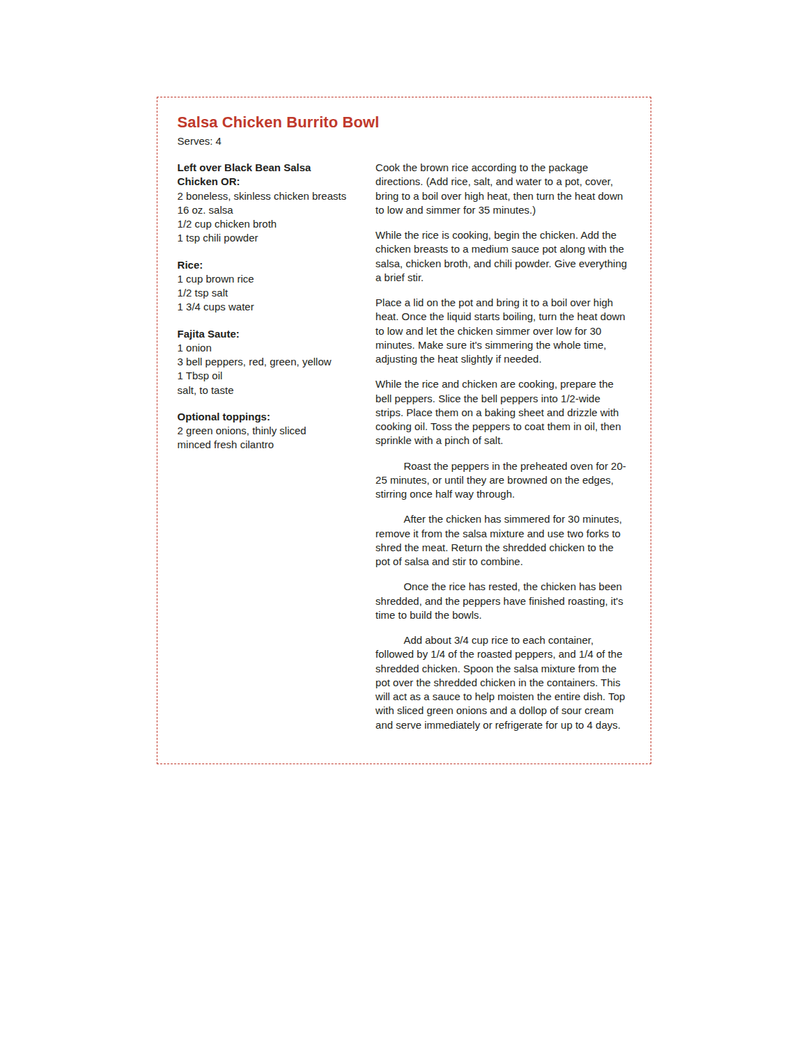Salsa Chicken Burrito Bowl
Serves: 4
Left over Black Bean Salsa Chicken OR:
2 boneless, skinless chicken breasts
16 oz. salsa
1/2 cup chicken broth
1 tsp chili powder
Rice:
1 cup brown rice
1/2 tsp salt
1 3/4 cups water
Fajita Saute:
1 onion
3 bell peppers, red, green, yellow
1 Tbsp oil
salt, to taste
Optional toppings:
2 green onions, thinly sliced
minced fresh cilantro
Cook the brown rice according to the package directions. (Add rice, salt, and water to a pot, cover, bring to a boil over high heat, then turn the heat down to low and simmer for 35 minutes.)
While the rice is cooking, begin the chicken. Add the chicken breasts to a medium sauce pot along with the salsa, chicken broth, and chili powder. Give everything a brief stir.
Place a lid on the pot and bring it to a boil over high heat. Once the liquid starts boiling, turn the heat down to low and let the chicken simmer over low for 30 minutes. Make sure it's simmering the whole time, adjusting the heat slightly if needed.
While the rice and chicken are cooking, prepare the bell peppers. Slice the bell peppers into 1/2-wide strips. Place them on a baking sheet and drizzle with cooking oil. Toss the peppers to coat them in oil, then sprinkle with a pinch of salt.
Roast the peppers in the preheated oven for 20-25 minutes, or until they are browned on the edges, stirring once half way through.
After the chicken has simmered for 30 minutes, remove it from the salsa mixture and use two forks to shred the meat. Return the shredded chicken to the pot of salsa and stir to combine.
Once the rice has rested, the chicken has been shredded, and the peppers have finished roasting, it's time to build the bowls.
Add about 3/4 cup rice to each container, followed by 1/4 of the roasted peppers, and 1/4 of the shredded chicken. Spoon the salsa mixture from the pot over the shredded chicken in the containers. This will act as a sauce to help moisten the entire dish. Top with sliced green onions and a dollop of sour cream and serve immediately or refrigerate for up to 4 days.